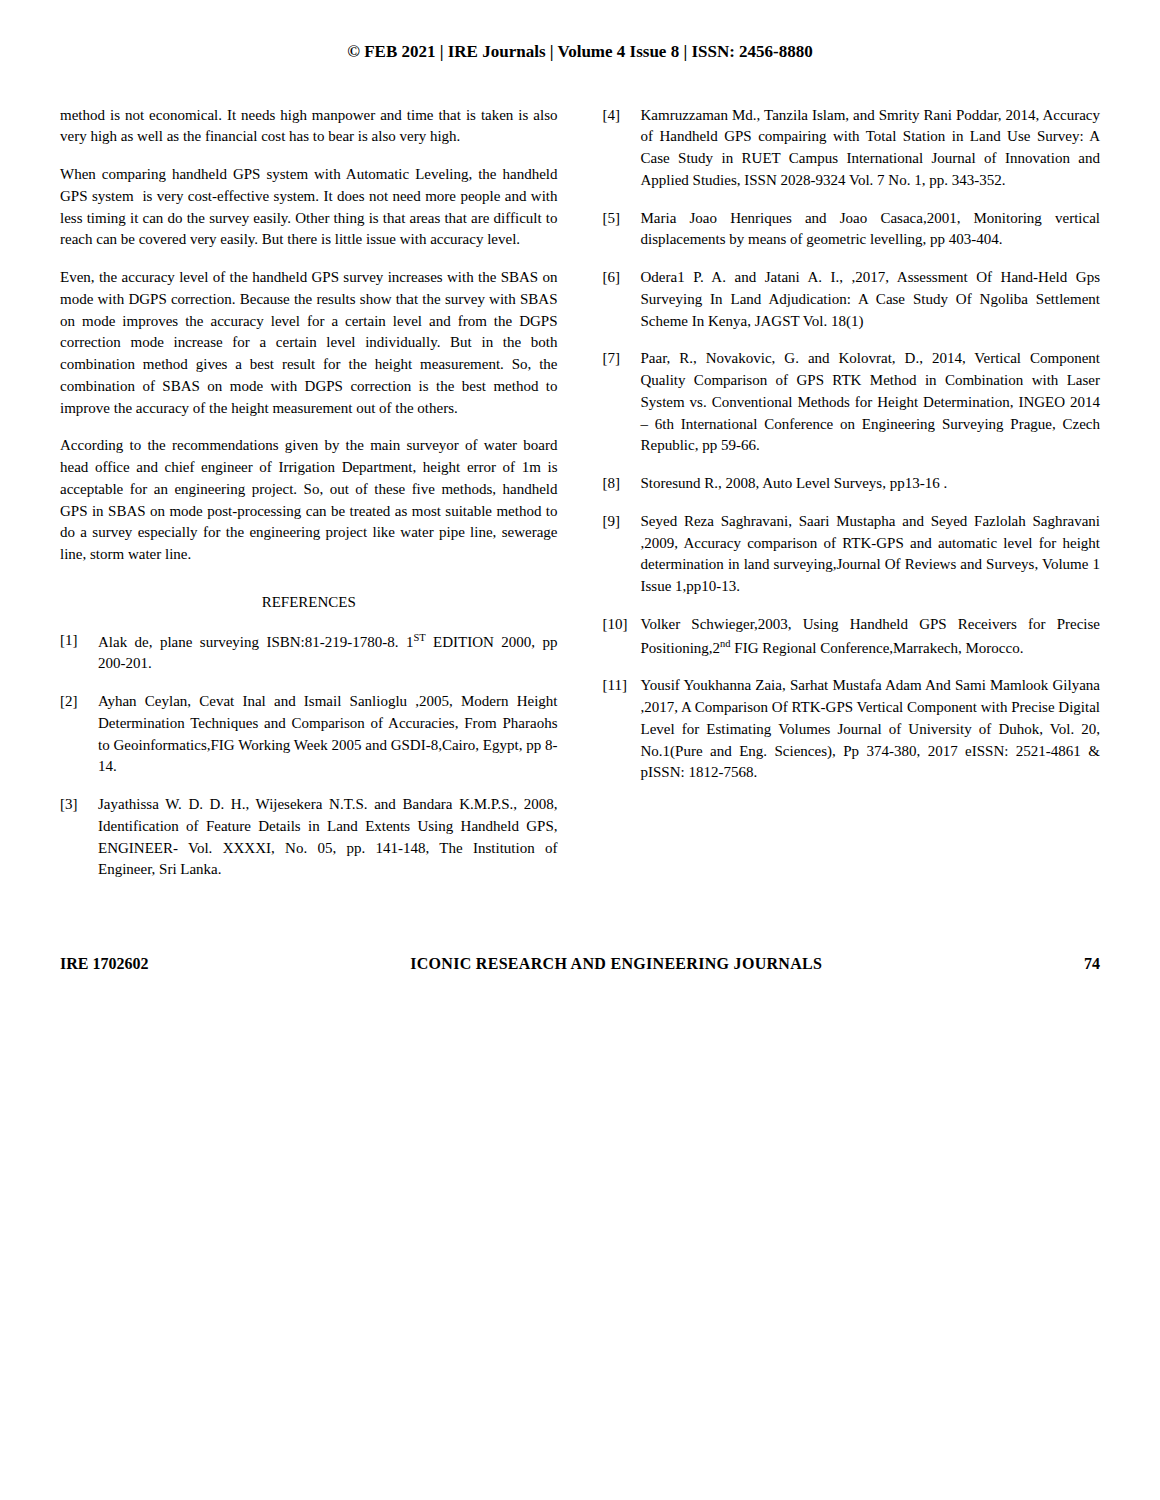© FEB 2021 | IRE Journals | Volume 4 Issue 8 | ISSN: 2456-8880
method is not economical. It needs high manpower and time that is taken is also very high as well as the financial cost has to bear is also very high.
When comparing handheld GPS system with Automatic Leveling, the handheld GPS system is very cost-effective system. It does not need more people and with less timing it can do the survey easily. Other thing is that areas that are difficult to reach can be covered very easily. But there is little issue with accuracy level.
Even, the accuracy level of the handheld GPS survey increases with the SBAS on mode with DGPS correction. Because the results show that the survey with SBAS on mode improves the accuracy level for a certain level and from the DGPS correction mode increase for a certain level individually. But in the both combination method gives a best result for the height measurement. So, the combination of SBAS on mode with DGPS correction is the best method to improve the accuracy of the height measurement out of the others.
According to the recommendations given by the main surveyor of water board head office and chief engineer of Irrigation Department, height error of 1m is acceptable for an engineering project. So, out of these five methods, handheld GPS in SBAS on mode post-processing can be treated as most suitable method to do a survey especially for the engineering project like water pipe line, sewerage line, storm water line.
REFERENCES
Alak de, plane surveying ISBN:81-219-1780-8. 1ST EDITION 2000, pp 200-201.
Ayhan Ceylan, Cevat Inal and Ismail Sanlioglu ,2005, Modern Height Determination Techniques and Comparison of Accuracies, From Pharaohs to Geoinformatics,FIG Working Week 2005 and GSDI-8,Cairo, Egypt, pp 8-14.
Jayathissa W. D. D. H., Wijesekera N.T.S. and Bandara K.M.P.S., 2008, Identification of Feature Details in Land Extents Using Handheld GPS, ENGINEER- Vol. XXXXI, No. 05, pp. 141-148, The Institution of Engineer, Sri Lanka.
Kamruzzaman Md., Tanzila Islam, and Smrity Rani Poddar, 2014, Accuracy of Handheld GPS compairing with Total Station in Land Use Survey: A Case Study in RUET Campus International Journal of Innovation and Applied Studies, ISSN 2028-9324 Vol. 7 No. 1, pp. 343-352.
Maria Joao Henriques and Joao Casaca,2001, Monitoring vertical displacements by means of geometric levelling, pp 403-404.
Odera1 P. A. and Jatani A. I., ,2017, Assessment Of Hand-Held Gps Surveying In Land Adjudication: A Case Study Of Ngoliba Settlement Scheme In Kenya, JAGST Vol. 18(1)
Paar, R., Novakovic, G. and Kolovrat, D., 2014, Vertical Component Quality Comparison of GPS RTK Method in Combination with Laser System vs. Conventional Methods for Height Determination, INGEO 2014 – 6th International Conference on Engineering Surveying Prague, Czech Republic, pp 59-66.
Storesund R., 2008, Auto Level Surveys, pp13-16 .
Seyed Reza Saghravani, Saari Mustapha and Seyed Fazlolah Saghravani ,2009, Accuracy comparison of RTK-GPS and automatic level for height determination in land surveying,Journal Of Reviews and Surveys, Volume 1 Issue 1,pp10-13.
Volker Schwieger,2003, Using Handheld GPS Receivers for Precise Positioning,2nd FIG Regional Conference,Marrakech, Morocco.
Yousif Youkhanna Zaia, Sarhat Mustafa Adam And Sami Mamlook Gilyana ,2017, A Comparison Of RTK-GPS Vertical Component with Precise Digital Level for Estimating Volumes Journal of University of Duhok, Vol. 20, No.1(Pure and Eng. Sciences), Pp 374-380, 2017 eISSN: 2521-4861 & pISSN: 1812-7568.
IRE 1702602 ICONIC RESEARCH AND ENGINEERING JOURNALS 74